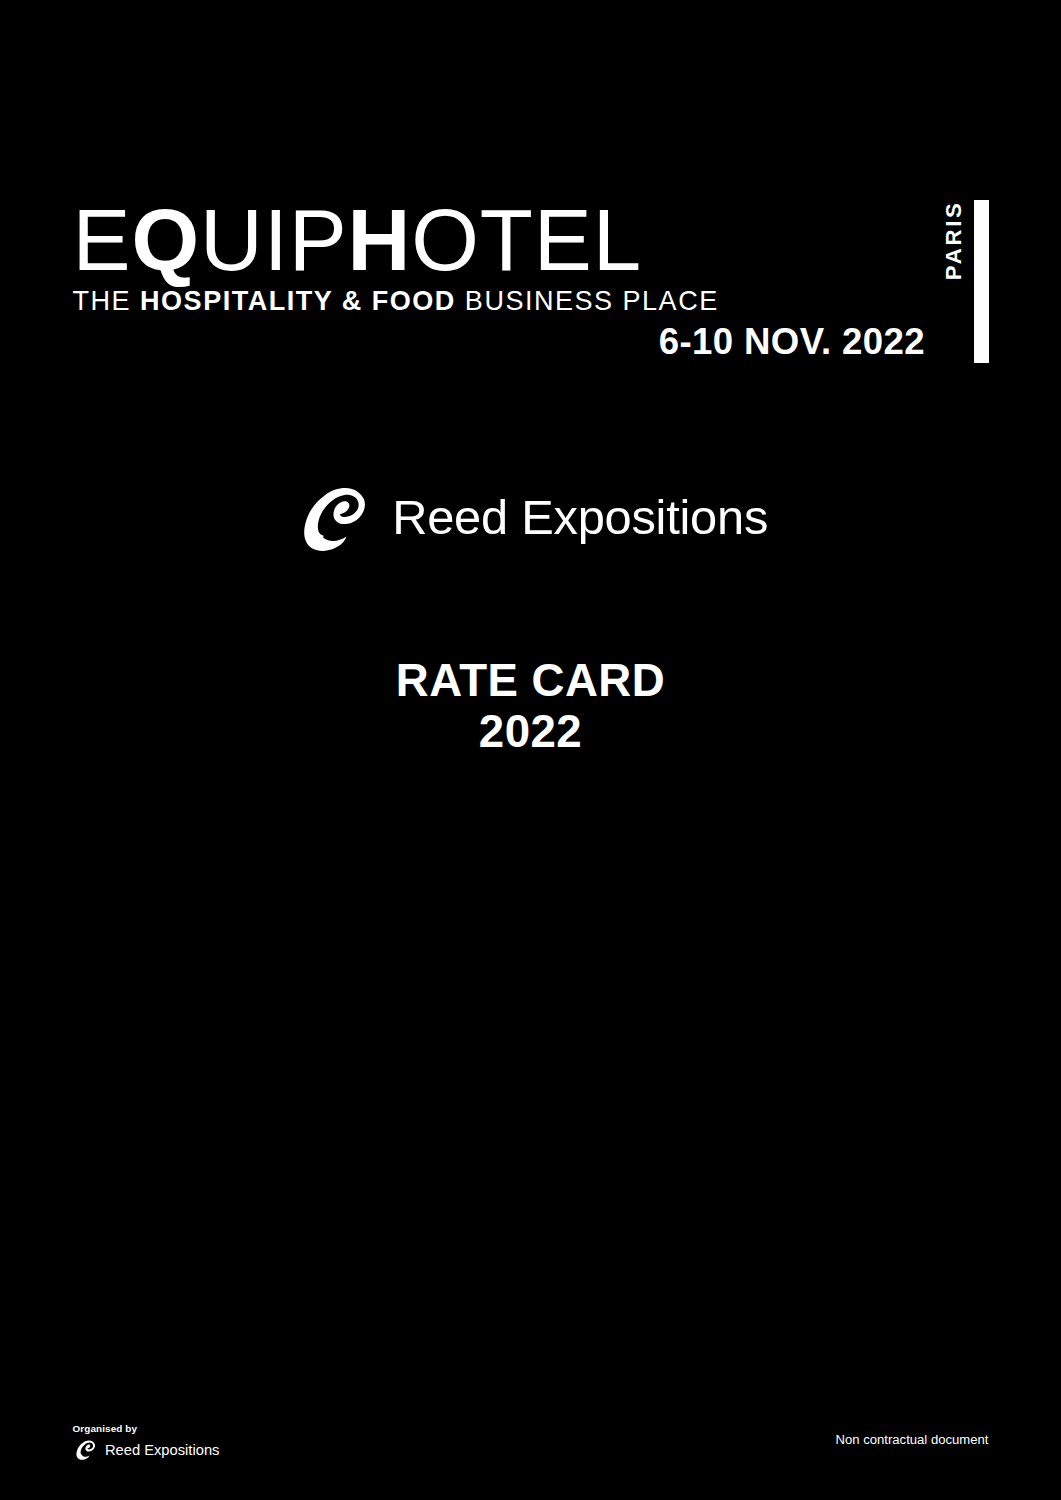EQUIPHOTEL
THE HOSPITALITY & FOOD BUSINESS PLACE
6-10 NOV. 2022
PARIS
Reed Expositions
RATE CARD 2022
Organised by
Reed Expositions
Non contractual document